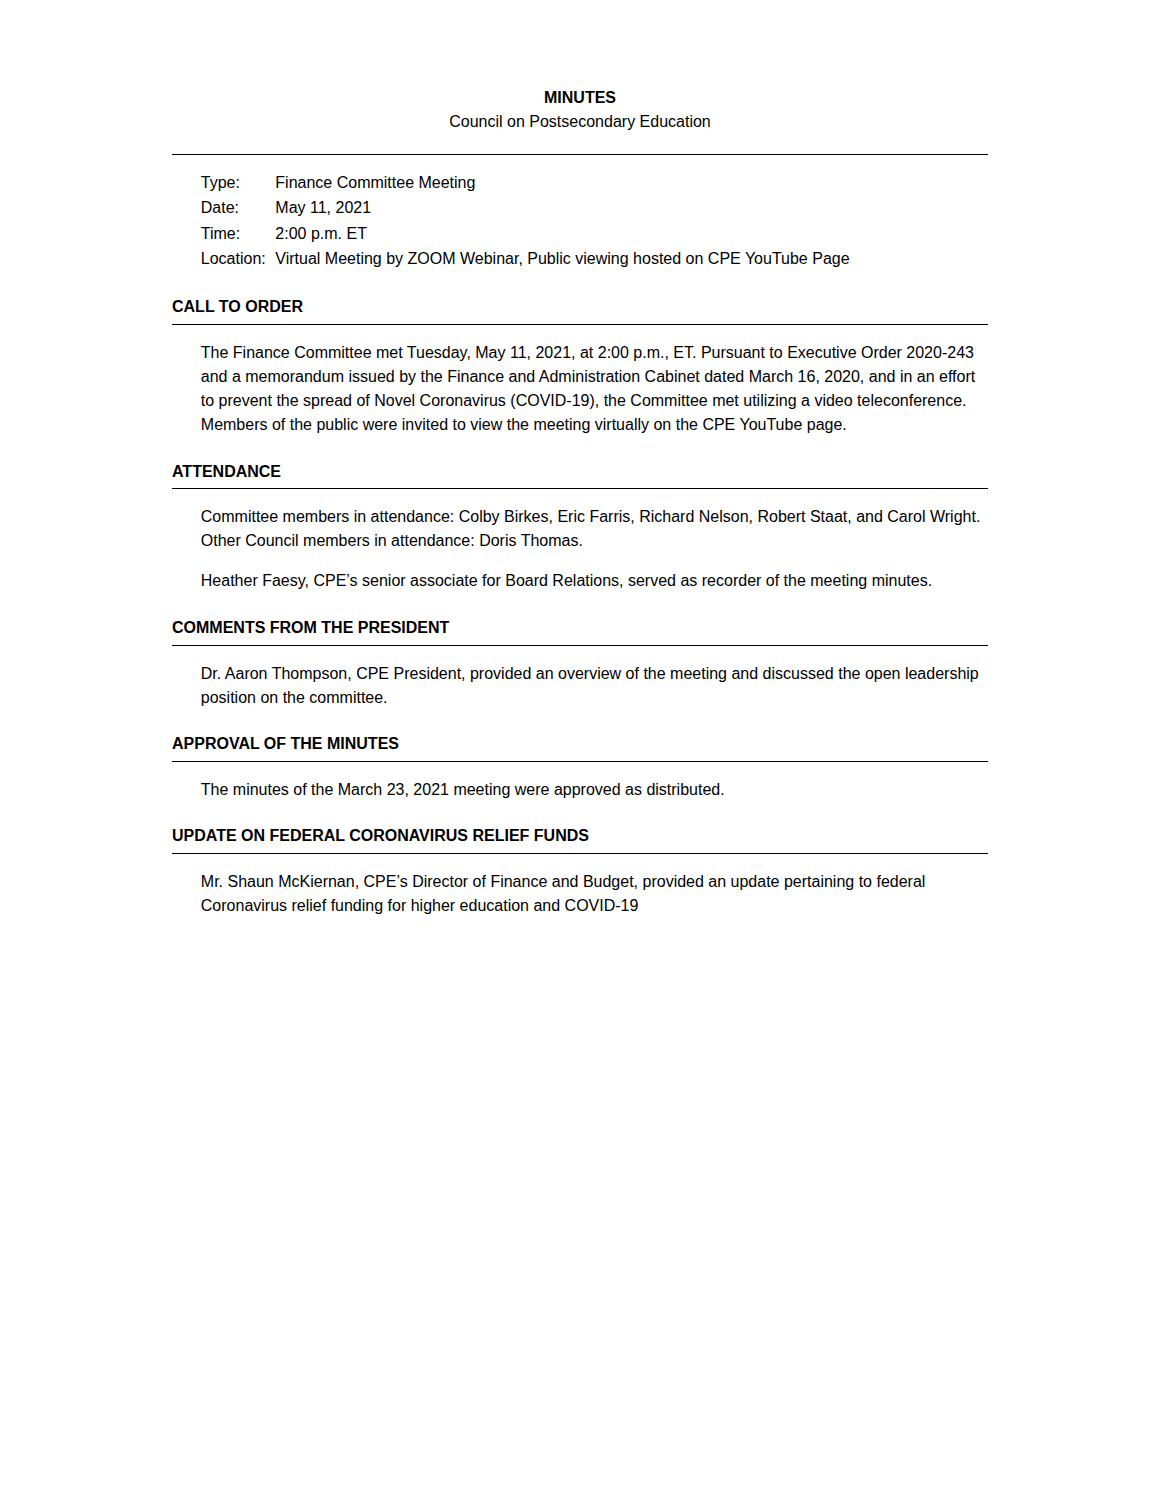MINUTES
Council on Postsecondary Education
| Type: | Finance Committee Meeting |
| Date: | May 11, 2021 |
| Time: | 2:00 p.m. ET |
| Location: | Virtual Meeting by ZOOM Webinar, Public viewing hosted on CPE YouTube Page |
Call to Order
The Finance Committee met Tuesday, May 11, 2021, at 2:00 p.m., ET. Pursuant to Executive Order 2020-243 and a memorandum issued by the Finance and Administration Cabinet dated March 16, 2020, and in an effort to prevent the spread of Novel Coronavirus (COVID-19), the Committee met utilizing a video teleconference. Members of the public were invited to view the meeting virtually on the CPE YouTube page.
Attendance
Committee members in attendance: Colby Birkes, Eric Farris, Richard Nelson, Robert Staat, and Carol Wright. Other Council members in attendance: Doris Thomas.
Heather Faesy, CPE’s senior associate for Board Relations, served as recorder of the meeting minutes.
Comments from the President
Dr. Aaron Thompson, CPE President, provided an overview of the meeting and discussed the open leadership position on the committee.
Approval of the Minutes
The minutes of the March 23, 2021 meeting were approved as distributed.
Update on Federal Coronavirus Relief Funds
Mr. Shaun McKiernan, CPE’s Director of Finance and Budget, provided an update pertaining to federal Coronavirus relief funding for higher education and COVID-19